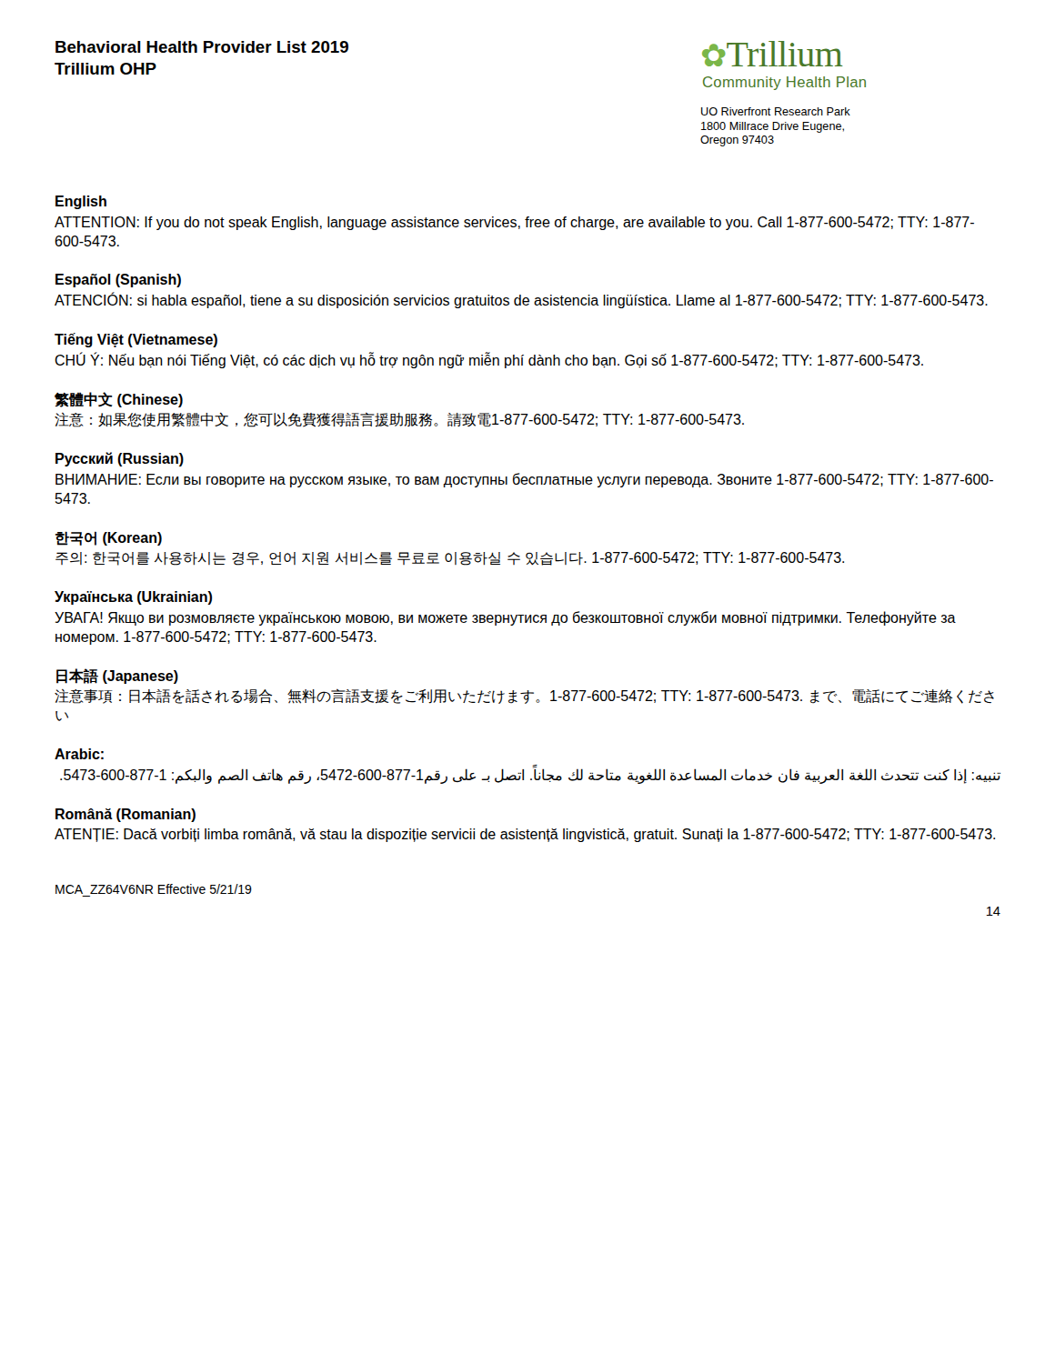Behavioral Health Provider List 2019
Trillium OHP
✿Trillium
Community Health Plan
UO Riverfront Research Park
1800 Millrace Drive Eugene,
Oregon 97403
English
ATTENTION: If you do not speak English, language assistance services, free of charge, are available to you. Call 1-877-600-5472; TTY: 1-877-600-5473.
Español (Spanish)
ATENCIÓN: si habla español, tiene a su disposición servicios gratuitos de asistencia lingüística. Llame al 1-877-600-5472; TTY: 1-877-600-5473.
Tiếng Việt (Vietnamese)
CHÚ Ý: Nếu bạn nói Tiếng Việt, có các dịch vụ hỗ trợ ngôn ngữ miễn phí dành cho bạn. Gọi số 1-877-600-5472; TTY: 1-877-600-5473.
繁體中文 (Chinese)
注意：如果您使用繁體中文，您可以免費獲得語言援助服務。請致電1-877-600-5472; TTY: 1-877-600-5473.
Русский (Russian)
ВНИМАНИЕ: Если вы говорите на русском языке, то вам доступны бесплатные услуги перевода. Звоните 1-877-600-5472; TTY: 1-877-600-5473.
한국어 (Korean)
주의: 한국어를 사용하시는 경우, 언어 지원 서비스를 무료로 이용하실 수 있습니다. 1-877-600-5472; TTY: 1-877-600-5473.
Українська (Ukrainian)
УВАГА! Якщо ви розмовляєте українською мовою, ви можете звернутися до безкоштовної служби мовної підтримки. Телефонуйте за номером. 1-877-600-5472; TTY: 1-877-600-5473.
日本語 (Japanese)
注意事項：日本語を話される場合、無料の言語支援をご利用いただけます。1-877-600-5472; TTY: 1-877-600-5473. まで、電話にてご連絡ください
Arabic:
تنبيه: إذا كنت تتحدث اللغة العربية فان خدمات المساعدة اللغوية متاحة لك مجاناً. اتصل بـ على رقم1-877-600-5472، رقم هاتف الصم والبكم: 1-877-600-5473.
Română (Romanian)
ATENȚIE: Dacă vorbiți limba română, vă stau la dispoziție servicii de asistență lingvistică, gratuit. Sunați la 1-877-600-5472; TTY: 1-877-600-5473.
MCA_ZZ64V6NR Effective 5/21/19
14